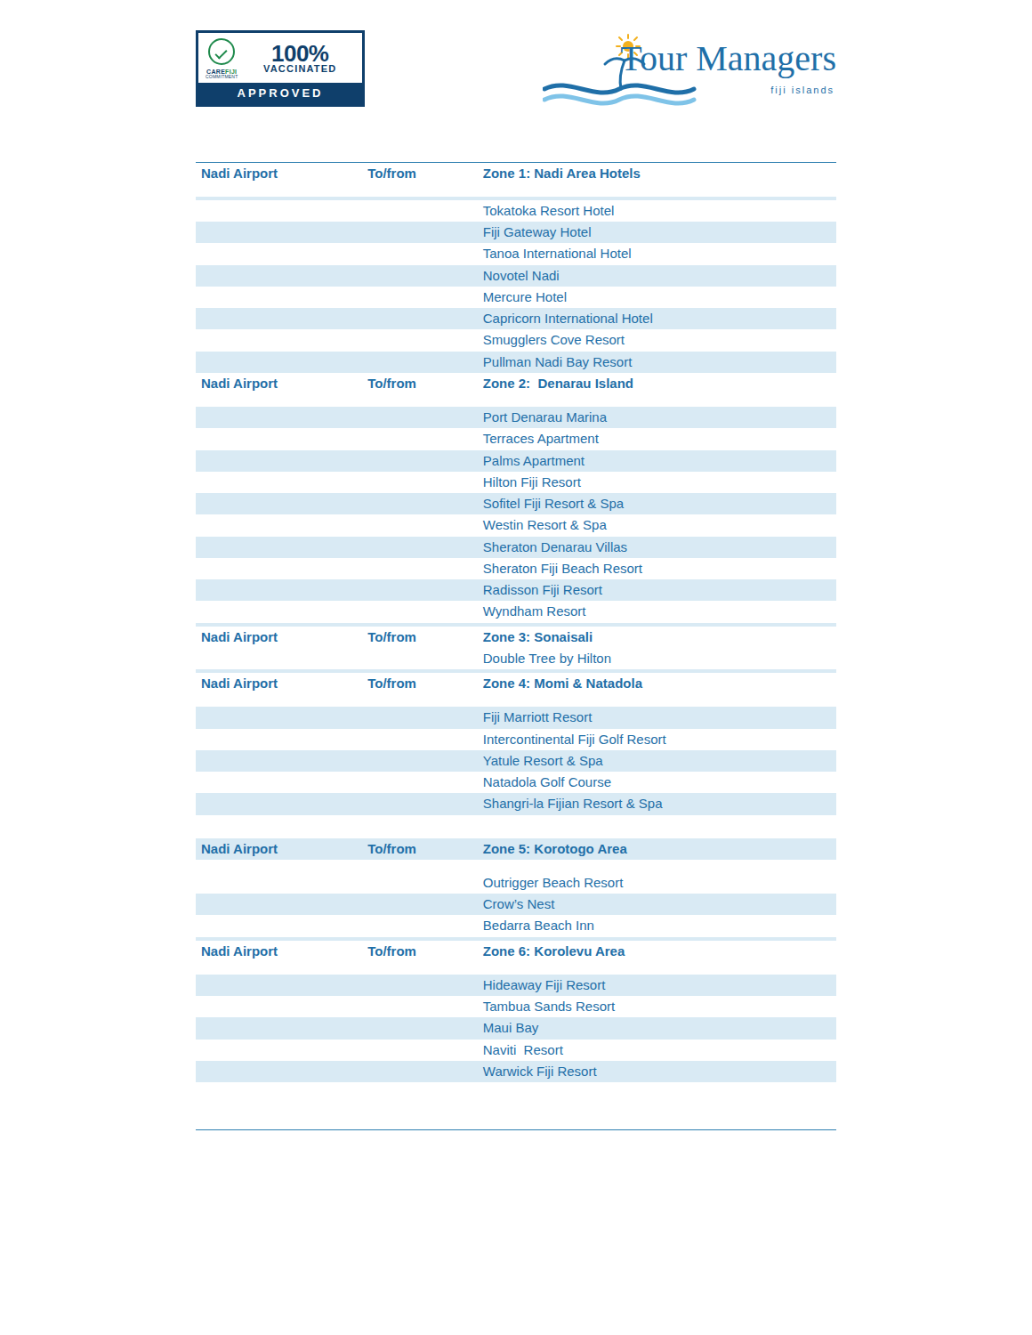CAREFIJI
COMMITMENT
100%
VACCINATED
APPROVED
Tour Managers
fiji islands
| Nadi Airport | To/from | Zone 1 : Nadi Area Hotels |
| | | Tokatoka Resort Hotel |
| | | Fiji Gateway Hotel |
| | | Tanoa International Hotel |
| | | Novotel Nadi |
| | | Mercure Hotel |
| | | Capricorn International Hotel |
| | | Smugglers Cove Resort |
| | | Pullman Nadi Bay Resort |
| Nadi Airport | To/from | Zone 2: Denarau Island |
| | | Port Denarau Marina |
| | | Terraces Apartment |
| | | Palms Apartment |
| | | Hilton Fiji Resort |
| | | Sofitel Fiji Resort & Spa |
| | | Westin Resort & Spa |
| | | Sheraton Denarau Villas |
| | | Sheraton Fiji Beach Resort |
| | | Radisson Fiji Resort |
| | | Wyndham Resort |
| Nadi Airport | To/from | Zone 3: Sonaisali |
| | | Double Tree by Hilton |
| Nadi Airport | To/from | Zone 4: Momi & Natadola |
| | | Fiji Marriott Resort |
| | | Intercontinental Fiji Golf Resort |
| | | Yatule Resort & Spa |
| | | Natadola Golf Course |
| | | Shangri-la Fijian Resort & Spa |
| Nadi Airport | To/from | Zone 5: Korotogo Area |
| | | Outrigger Beach Resort |
| | | Crow’s Nest |
| | | Bedarra Beach Inn |
| Nadi Airport | To/from | Zone 6: Korolevu Area |
| | | Hideaway Fiji Resort |
| | | Tambua Sands Resort |
| | | Maui Bay |
| | | Naviti Resort |
| | | Warwick Fiji Resort |